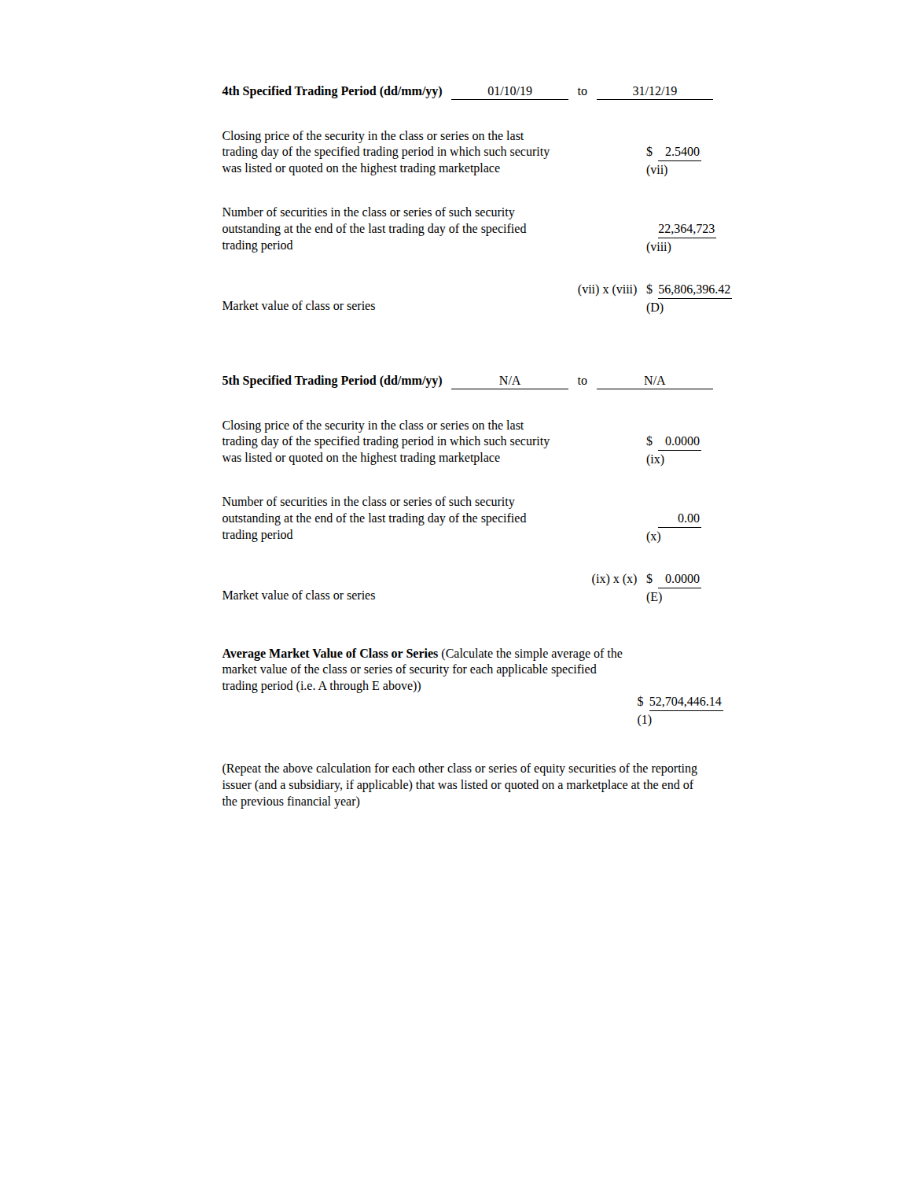4th Specified Trading Period (dd/mm/yy)
01/10/19 to 31/12/19
Closing price of the security in the class or series on the last trading day of the specified trading period in which such security was listed or quoted on the highest trading marketplace
$ 2.5400
(vii)
Number of securities in the class or series of such security outstanding at the end of the last trading day of the specified trading period
22,364,723
(viii)
Market value of class or series
(vii) x (viii)
$ 56,806,396.42
(D)
5th Specified Trading Period (dd/mm/yy)
N/A to N/A
Closing price of the security in the class or series on the last trading day of the specified trading period in which such security was listed or quoted on the highest trading marketplace
$ 0.0000
(ix)
Number of securities in the class or series of such security outstanding at the end of the last trading day of the specified trading period
0.00
(x)
Market value of class or series
(ix) x (x)
$ 0.0000
(E)
Average Market Value of Class or Series (Calculate the simple average of the market value of the class or series of security for each applicable specified trading period (i.e. A through E above))
$ 52,704,446.14
(1)
(Repeat the above calculation for each other class or series of equity securities of the reporting issuer (and a subsidiary, if applicable) that was listed or quoted on a marketplace at the end of the previous financial year)